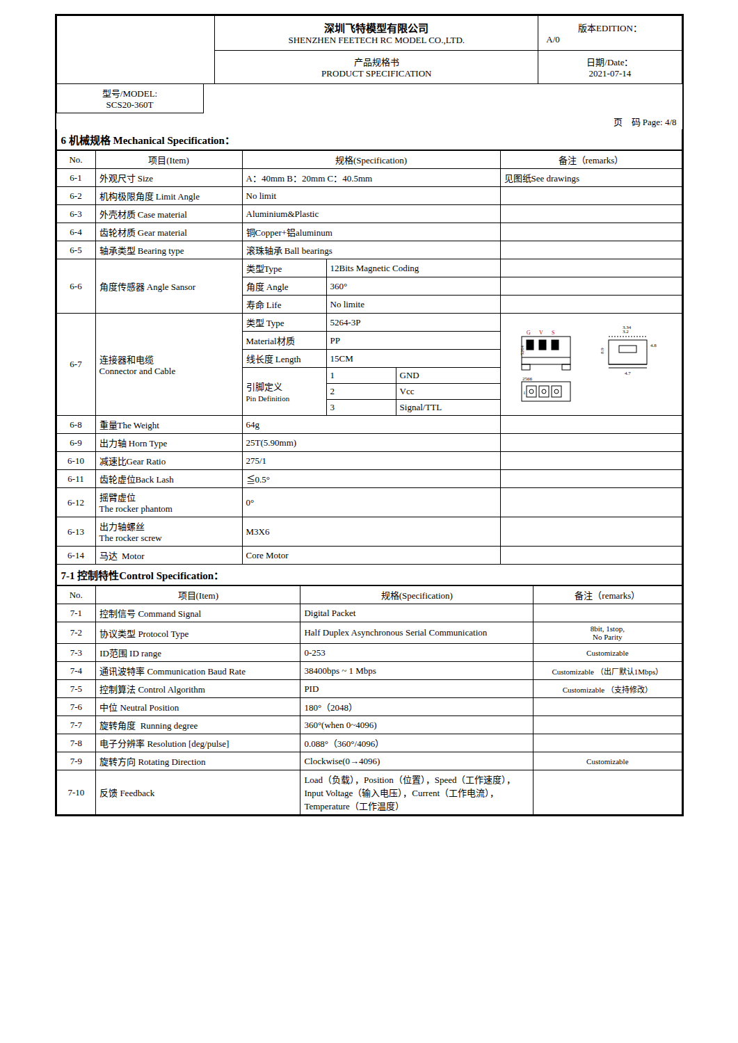| | 深圳飞特模型有限公司 SHENZHEN FEETECH RC MODEL CO.,LTD. | 版本EDITION： A/0 |
| 产品规格书 PRODUCT SPECIFICATION | 日期/Date： 2021-07-14 |
| 型号/MODEL: SCS20-360T | |
页 码 Page: 4/8
6 机械规格 Mechanical Specification：
| No. | 项目(Item) | 规格(Specification) | 备注（remarks） |
| 6-1 | 外观尺寸 Size | A：40mm B：20mm C：40.5mm | 见图纸See drawings |
| 6-2 | 机构极限角度 Limit Angle | No limit | |
| 6-3 | 外壳材质 Case material | Aluminium&Plastic | |
| 6-4 | 齿轮材质 Gear material | 铜Copper+铝aluminum | |
| 6-5 | 轴承类型 Bearing type | 滚珠轴承 Ball bearings | |
| 6-6 | 角度传感器 Angle Sansor | 类型Type | 12Bits Magnetic Coding | |
| 角度 Angle | 360° | |
| 寿命 Life | No limite | |
| 6-7 | 连接器和电缆 Connector and Cable | 类型 Type | 5264-3P | G V S 5264 3.2 3.34 4.8 8.9 4.7 2566 1 |
| Material材质 | PP |
| 线长度 Length | 15CM |
| 引脚定义 Pin Definition | / 1 / GND / |
| / 2 / Vcc / |
| / 3 / Signal/TTL / |
| 6-8 | 重量The Weight | 64g | |
| 6-9 | 出力轴 Horn Type | 25T(5.90mm) | |
| 6-10 | 减速比Gear Ratio | 275/1 | |
| 6-11 | 齿轮虚位Back Lash | ≦0.5° | |
| 6-12 | 摇臂虚位 The rocker phantom | 0° | |
| 6-13 | 出力轴螺丝 The rocker screw | M3X6 | |
| 6-14 | 马达 Motor | Core Motor | |
7-1 控制特性Control Specification：
| No. | 项目(Item) | 规格(Specification) | 备注（remarks） |
| 7-1 | 控制信号 Command Signal | Digital Packet | |
| 7-2 | 协议类型 Protocol Type | Half Duplex Asynchronous Serial Communication | 8bit, 1stop, No Parity |
| 7-3 | ID范围 ID range | 0-253 | Customizable |
| 7-4 | 通讯波特率 Communication Baud Rate | 38400bps ~ 1 Mbps | Customizable （出厂默认1Mbps） |
| 7-5 | 控制算法 Control Algorithm | PID | Customizable （支持修改） |
| 7-6 | 中位 Neutral Position | 180°（2048） | |
| 7-7 | 旋转角度 Running degree | 360°(when 0~4096) | |
| 7-8 | 电子分辨率 Resolution [deg/pulse] | 0.088°（360°/4096） | |
| 7-9 | 旋转方向 Rotating Direction | Clockwise(0→4096) | Customizable |
| 7-10 | 反馈 Feedback | Load（负载），Position（位置），Speed（工作速度），Input Voltage（输入电压），Current（工作电流），Temperature（工作温度） | |